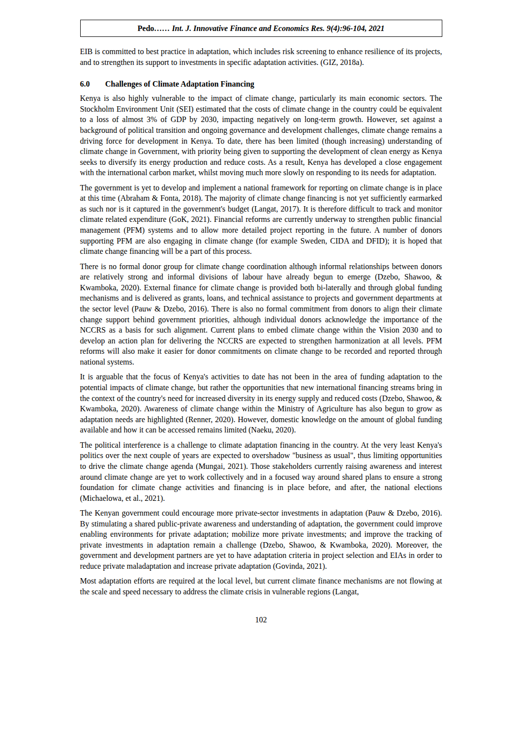Pedo…… Int. J. Innovative Finance and Economics Res. 9(4):96-104, 2021
EIB is committed to best practice in adaptation, which includes risk screening to enhance resilience of its projects, and to strengthen its support to investments in specific adaptation activities. (GIZ, 2018a).
6.0 Challenges of Climate Adaptation Financing
Kenya is also highly vulnerable to the impact of climate change, particularly its main economic sectors. The Stockholm Environment Unit (SEI) estimated that the costs of climate change in the country could be equivalent to a loss of almost 3% of GDP by 2030, impacting negatively on long-term growth. However, set against a background of political transition and ongoing governance and development challenges, climate change remains a driving force for development in Kenya. To date, there has been limited (though increasing) understanding of climate change in Government, with priority being given to supporting the development of clean energy as Kenya seeks to diversify its energy production and reduce costs. As a result, Kenya has developed a close engagement with the international carbon market, whilst moving much more slowly on responding to its needs for adaptation.
The government is yet to develop and implement a national framework for reporting on climate change is in place at this time (Abraham & Fonta, 2018). The majority of climate change financing is not yet sufficiently earmarked as such nor is it captured in the government's budget (Langat, 2017). It is therefore difficult to track and monitor climate related expenditure (GoK, 2021). Financial reforms are currently underway to strengthen public financial management (PFM) systems and to allow more detailed project reporting in the future. A number of donors supporting PFM are also engaging in climate change (for example Sweden, CIDA and DFID); it is hoped that climate change financing will be a part of this process.
There is no formal donor group for climate change coordination although informal relationships between donors are relatively strong and informal divisions of labour have already begun to emerge (Dzebo, Shawoo, & Kwamboka, 2020). External finance for climate change is provided both bi-laterally and through global funding mechanisms and is delivered as grants, loans, and technical assistance to projects and government departments at the sector level (Pauw & Dzebo, 2016). There is also no formal commitment from donors to align their climate change support behind government priorities, although individual donors acknowledge the importance of the NCCRS as a basis for such alignment. Current plans to embed climate change within the Vision 2030 and to develop an action plan for delivering the NCCRS are expected to strengthen harmonization at all levels. PFM reforms will also make it easier for donor commitments on climate change to be recorded and reported through national systems.
It is arguable that the focus of Kenya's activities to date has not been in the area of funding adaptation to the potential impacts of climate change, but rather the opportunities that new international financing streams bring in the context of the country's need for increased diversity in its energy supply and reduced costs (Dzebo, Shawoo, & Kwamboka, 2020). Awareness of climate change within the Ministry of Agriculture has also begun to grow as adaptation needs are highlighted (Renner, 2020). However, domestic knowledge on the amount of global funding available and how it can be accessed remains limited (Naeku, 2020).
The political interference is a challenge to climate adaptation financing in the country. At the very least Kenya's politics over the next couple of years are expected to overshadow "business as usual", thus limiting opportunities to drive the climate change agenda (Mungai, 2021). Those stakeholders currently raising awareness and interest around climate change are yet to work collectively and in a focused way around shared plans to ensure a strong foundation for climate change activities and financing is in place before, and after, the national elections (Michaelowa, et al., 2021).
The Kenyan government could encourage more private-sector investments in adaptation (Pauw & Dzebo, 2016). By stimulating a shared public-private awareness and understanding of adaptation, the government could improve enabling environments for private adaptation; mobilize more private investments; and improve the tracking of private investments in adaptation remain a challenge (Dzebo, Shawoo, & Kwamboka, 2020). Moreover, the government and development partners are yet to have adaptation criteria in project selection and EIAs in order to reduce private maladaptation and increase private adaptation (Govinda, 2021).
Most adaptation efforts are required at the local level, but current climate finance mechanisms are not flowing at the scale and speed necessary to address the climate crisis in vulnerable regions (Langat,
102